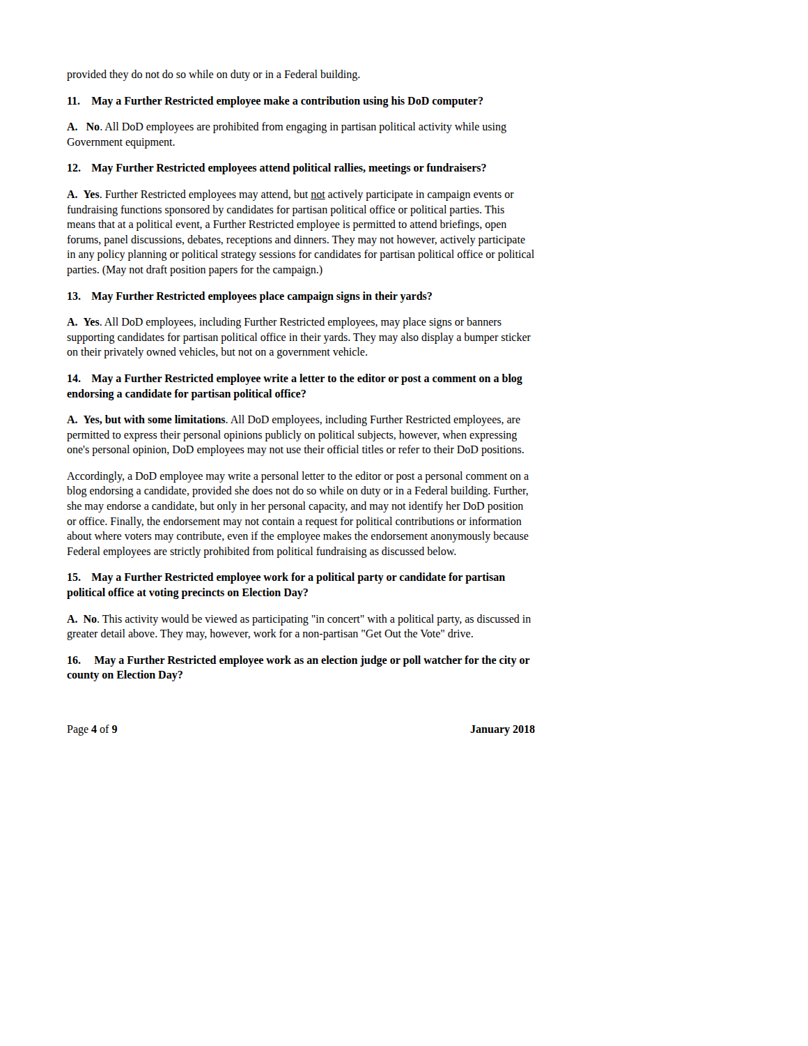provided they do not do so while on duty or in a Federal building.
11. May a Further Restricted employee make a contribution using his DoD computer?
A. No. All DoD employees are prohibited from engaging in partisan political activity while using Government equipment.
12. May Further Restricted employees attend political rallies, meetings or fundraisers?
A. Yes. Further Restricted employees may attend, but not actively participate in campaign events or fundraising functions sponsored by candidates for partisan political office or political parties. This means that at a political event, a Further Restricted employee is permitted to attend briefings, open forums, panel discussions, debates, receptions and dinners. They may not however, actively participate in any policy planning or political strategy sessions for candidates for partisan political office or political parties. (May not draft position papers for the campaign.)
13. May Further Restricted employees place campaign signs in their yards?
A. Yes. All DoD employees, including Further Restricted employees, may place signs or banners supporting candidates for partisan political office in their yards. They may also display a bumper sticker on their privately owned vehicles, but not on a government vehicle.
14. May a Further Restricted employee write a letter to the editor or post a comment on a blog endorsing a candidate for partisan political office?
A. Yes, but with some limitations. All DoD employees, including Further Restricted employees, are permitted to express their personal opinions publicly on political subjects, however, when expressing one's personal opinion, DoD employees may not use their official titles or refer to their DoD positions.
Accordingly, a DoD employee may write a personal letter to the editor or post a personal comment on a blog endorsing a candidate, provided she does not do so while on duty or in a Federal building. Further, she may endorse a candidate, but only in her personal capacity, and may not identify her DoD position or office. Finally, the endorsement may not contain a request for political contributions or information about where voters may contribute, even if the employee makes the endorsement anonymously because Federal employees are strictly prohibited from political fundraising as discussed below.
15. May a Further Restricted employee work for a political party or candidate for partisan political office at voting precincts on Election Day?
A. No. This activity would be viewed as participating "in concert" with a political party, as discussed in greater detail above. They may, however, work for a non-partisan "Get Out the Vote" drive.
16. May a Further Restricted employee work as an election judge or poll watcher for the city or county on Election Day?
Page 4 of 9
January 2018